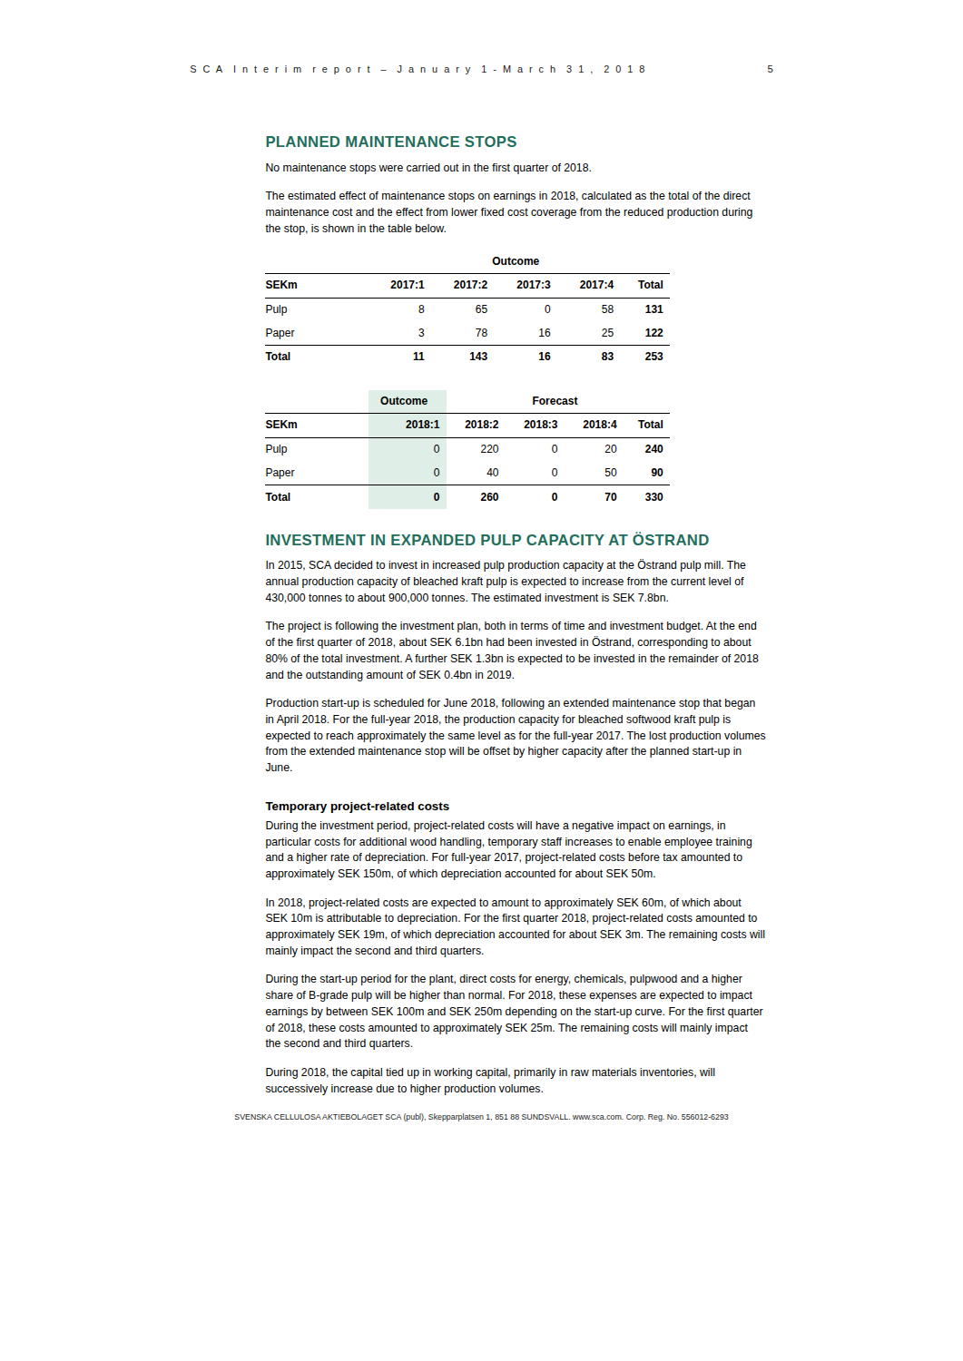S C A I n t e r i m r e p o r t – J a n u a r y 1 - M a r c h 3 1 , 2 0 1 8
5
PLANNED MAINTENANCE STOPS
No maintenance stops were carried out in the first quarter of 2018.
The estimated effect of maintenance stops on earnings in 2018, calculated as the total of the direct maintenance cost and the effect from lower fixed cost coverage from the reduced production during the stop, is shown in the table below.
| | Outcome |
| --- | --- |
| SEKm | 2017:1 | 2017:2 | 2017:3 | 2017:4 | Total |
| Pulp | 8 | 65 | 0 | 58 | 131 |
| Paper | 3 | 78 | 16 | 25 | 122 |
| Total | 11 | 143 | 16 | 83 | 253 |
| | Outcome | Forecast |
| --- | --- | --- |
| SEKm | 2018:1 | 2018:2 | 2018:3 | 2018:4 | Total |
| Pulp | 0 | 220 | 0 | 20 | 240 |
| Paper | 0 | 40 | 0 | 50 | 90 |
| Total | 0 | 260 | 0 | 70 | 330 |
INVESTMENT IN EXPANDED PULP CAPACITY AT ÖSTRAND
In 2015, SCA decided to invest in increased pulp production capacity at the Östrand pulp mill. The annual production capacity of bleached kraft pulp is expected to increase from the current level of 430,000 tonnes to about 900,000 tonnes. The estimated investment is SEK 7.8bn.
The project is following the investment plan, both in terms of time and investment budget. At the end of the first quarter of 2018, about SEK 6.1bn had been invested in Östrand, corresponding to about 80% of the total investment. A further SEK 1.3bn is expected to be invested in the remainder of 2018 and the outstanding amount of SEK 0.4bn in 2019.
Production start-up is scheduled for June 2018, following an extended maintenance stop that began in April 2018. For the full-year 2018, the production capacity for bleached softwood kraft pulp is expected to reach approximately the same level as for the full-year 2017. The lost production volumes from the extended maintenance stop will be offset by higher capacity after the planned start-up in June.
Temporary project-related costs
During the investment period, project-related costs will have a negative impact on earnings, in particular costs for additional wood handling, temporary staff increases to enable employee training and a higher rate of depreciation. For full-year 2017, project-related costs before tax amounted to approximately SEK 150m, of which depreciation accounted for about SEK 50m.
In 2018, project-related costs are expected to amount to approximately SEK 60m, of which about SEK 10m is attributable to depreciation. For the first quarter 2018, project-related costs amounted to approximately SEK 19m, of which depreciation accounted for about SEK 3m. The remaining costs will mainly impact the second and third quarters.
During the start-up period for the plant, direct costs for energy, chemicals, pulpwood and a higher share of B-grade pulp will be higher than normal. For 2018, these expenses are expected to impact earnings by between SEK 100m and SEK 250m depending on the start-up curve. For the first quarter of 2018, these costs amounted to approximately SEK 25m. The remaining costs will mainly impact the second and third quarters.
During 2018, the capital tied up in working capital, primarily in raw materials inventories, will successively increase due to higher production volumes.
SVENSKA CELLULOSA AKTIEBOLAGET SCA (publ), Skepparplatsen 1, 851 88 SUNDSVALL. www.sca.com. Corp. Reg. No. 556012-6293